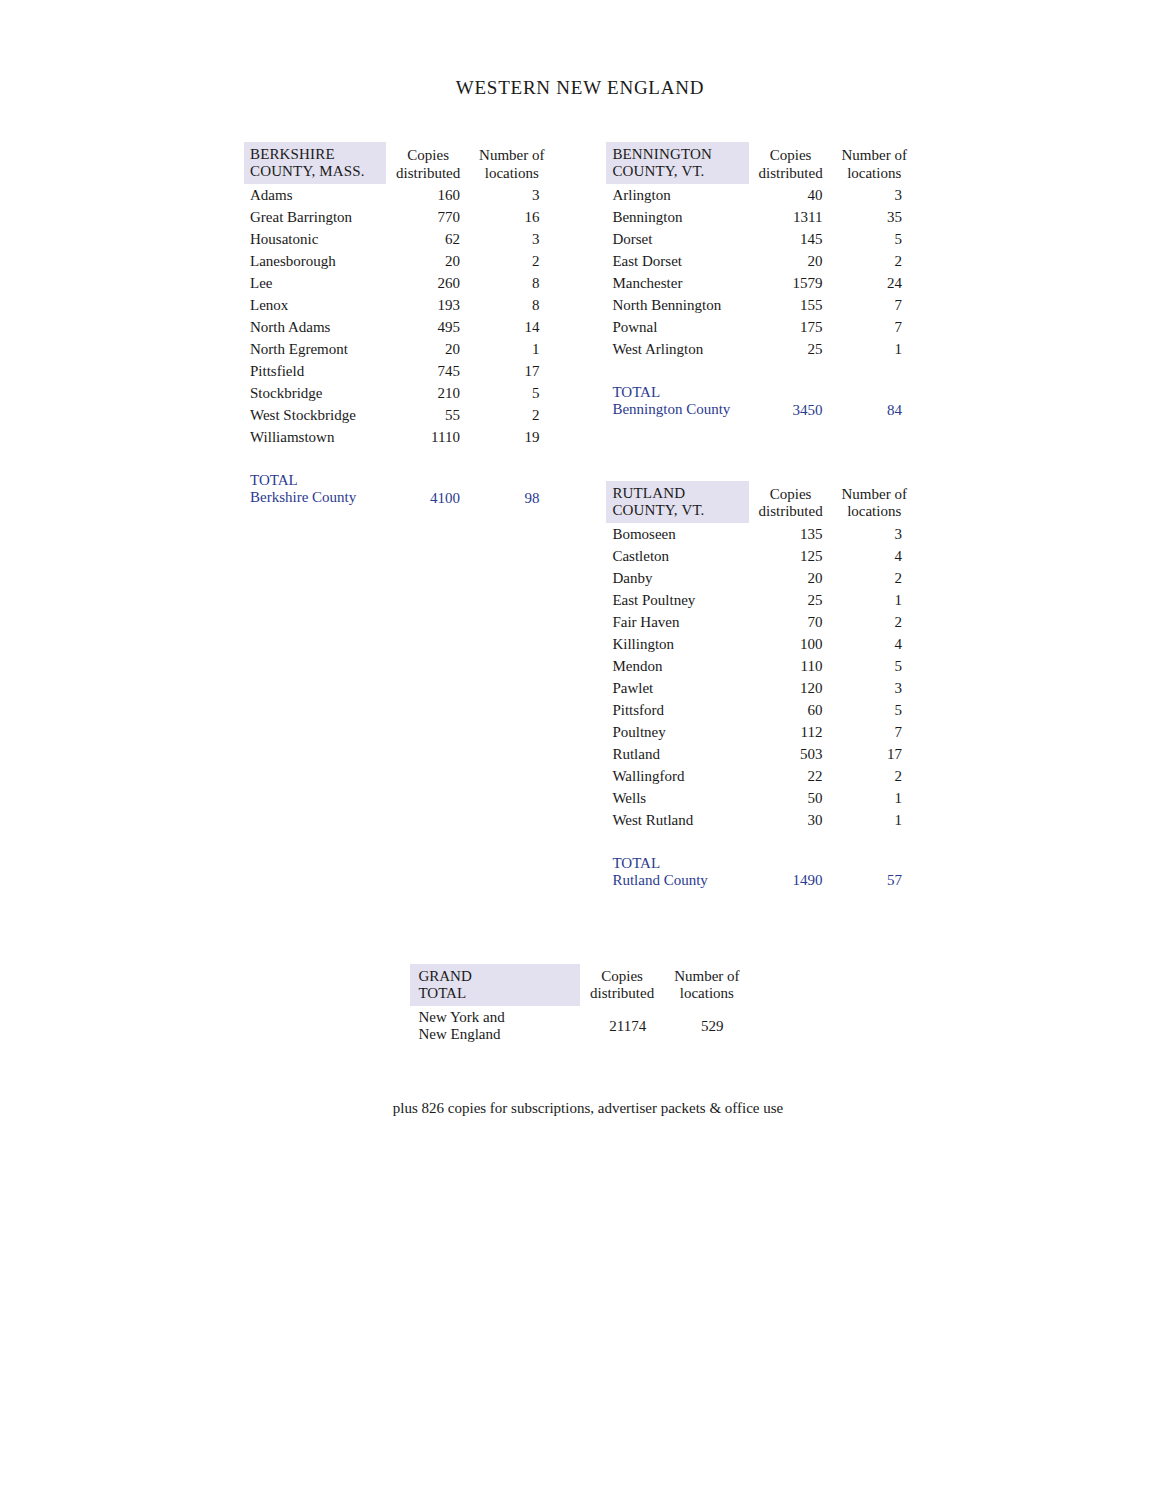WESTERN NEW ENGLAND
| Berkshire County, Mass. | Copies distributed | Number of locations |
| --- | --- | --- |
| Adams | 160 | 3 |
| Great Barrington | 770 | 16 |
| Housatonic | 62 | 3 |
| Lanesborough | 20 | 2 |
| Lee | 260 | 8 |
| Lenox | 193 | 8 |
| North Adams | 495 | 14 |
| North Egremont | 20 | 1 |
| Pittsfield | 745 | 17 |
| Stockbridge | 210 | 5 |
| West Stockbridge | 55 | 2 |
| Williamstown | 1110 | 19 |
| TOTAL Berkshire County | 4100 | 98 |
| Bennington County, Vt. | Copies distributed | Number of locations |
| --- | --- | --- |
| Arlington | 40 | 3 |
| Bennington | 1311 | 35 |
| Dorset | 145 | 5 |
| East Dorset | 20 | 2 |
| Manchester | 1579 | 24 |
| North Bennington | 155 | 7 |
| Pownal | 175 | 7 |
| West Arlington | 25 | 1 |
| TOTAL Bennington County | 3450 | 84 |
| Rutland County, Vt. | Copies distributed | Number of locations |
| --- | --- | --- |
| Bomoseen | 135 | 3 |
| Castleton | 125 | 4 |
| Danby | 20 | 2 |
| East Poultney | 25 | 1 |
| Fair Haven | 70 | 2 |
| Killington | 100 | 4 |
| Mendon | 110 | 5 |
| Pawlet | 120 | 3 |
| Pittsford | 60 | 5 |
| Poultney | 112 | 7 |
| Rutland | 503 | 17 |
| Wallingford | 22 | 2 |
| Wells | 50 | 1 |
| West Rutland | 30 | 1 |
| TOTAL Rutland County | 1490 | 57 |
| Grand Total | Copies distributed | Number of locations |
| --- | --- | --- |
| New York and New England | 21174 | 529 |
plus 826 copies for subscriptions, advertiser packets & office use